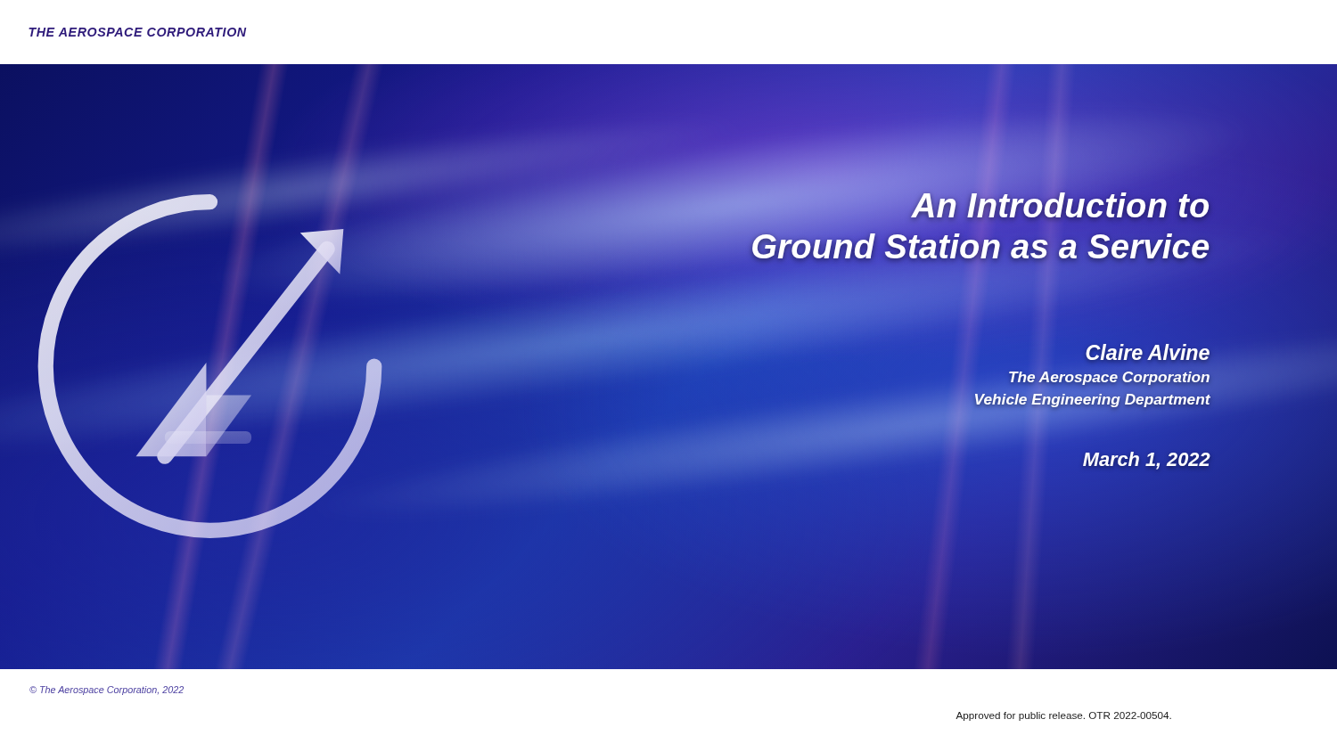THE AEROSPACE CORPORATION
An Introduction to
Ground Station as a Service
Claire Alvine
The Aerospace Corporation
Vehicle Engineering Department
March 1, 2022
© The Aerospace Corporation, 2022
Approved for public release. OTR 2022-00504.